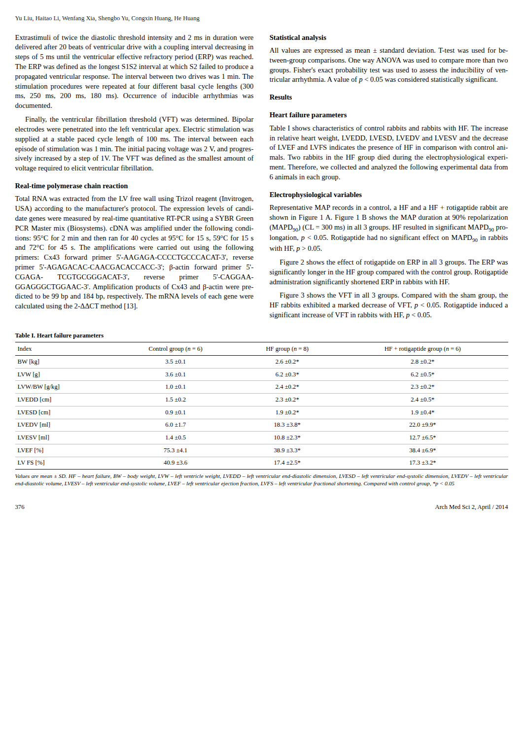Yu Liu, Haitao Li, Wenfang Xia, Shengbo Yu, Congxin Huang, He Huang
Extrastimuli of twice the diastolic threshold intensity and 2 ms in duration were delivered after 20 beats of ventricular drive with a coupling interval decreasing in steps of 5 ms until the ventricular effective refractory period (ERP) was reached. The ERP was defined as the longest S1S2 interval at which S2 failed to produce a propagated ventricular response. The interval between two drives was 1 min. The stimulation procedures were repeated at four different basal cycle lengths (300 ms, 250 ms, 200 ms, 180 ms). Occurrence of inducible arrhythmias was documented.
Finally, the ventricular fibrillation threshold (VFT) was determined. Bipolar electrodes were penetrated into the left ventricular apex. Electric stimulation was supplied at a stable paced cycle length of 100 ms. The interval between each episode of stimulation was 1 min. The initial pacing voltage was 2 V, and progressively increased by a step of 1V. The VFT was defined as the smallest amount of voltage required to elicit ventricular fibrillation.
Real-time polymerase chain reaction
Total RNA was extracted from the LV free wall using Trizol reagent (Invitrogen, USA) according to the manufacturer's protocol. The expression levels of candidate genes were measured by real-time quantitative RT-PCR using a SYBR Green PCR Master mix (Biosystems). cDNA was amplified under the following conditions: 95°C for 2 min and then ran for 40 cycles at 95°C for 15 s, 59°C for 15 s and 72°C for 45 s. The amplifications were carried out using the following primers: Cx43 forward primer 5'-AAGAGA-CCCCTGCCCACAT-3', reverse primer 5'-AGAGACAC-CAACGACACCACC-3'; β-actin forward primer 5'-CGAGA- TCGTGCGGGACAT-3', reverse primer 5'-CAGGAA- GGAGGGCTGGAAC-3'. Amplification products of Cx43 and β-actin were predicted to be 99 bp and 184 bp, respectively. The mRNA levels of each gene were calculated using the 2-ΔΔCT method [13].
Statistical analysis
All values are expressed as mean ± standard deviation. T-test was used for between-group comparisons. One way ANOVA was used to compare more than two groups. Fisher's exact probability test was used to assess the inducibility of ventricular arrhythmia. A value of p < 0.05 was considered statistically significant.
Results
Heart failure parameters
Table I shows characteristics of control rabbits and rabbits with HF. The increase in relative heart weight, LVEDD, LVESD, LVEDV and LVESV and the decrease of LVEF and LVFS indicates the presence of HF in comparison with control animals. Two rabbits in the HF group died during the electrophysiological experiment. Therefore, we collected and analyzed the following experimental data from 6 animals in each group.
Electrophysiological variables
Representative MAP records in a control, a HF and a HF + rotigaptide rabbit are shown in Figure 1 A. Figure 1 B shows the MAP duration at 90% repolarization (MAPD90) (CL = 300 ms) in all 3 groups. HF resulted in significant MAPD90 prolongation, p < 0.05. Rotigaptide had no significant effect on MAPD90 in rabbits with HF, p > 0.05.
Figure 2 shows the effect of rotigaptide on ERP in all 3 groups. The ERP was significantly longer in the HF group compared with the control group. Rotigaptide administration significantly shortened ERP in rabbits with HF.
Figure 3 shows the VFT in all 3 groups. Compared with the sham group, the HF rabbits exhibited a marked decrease of VFT, p < 0.05. Rotigaptide induced a significant increase of VFT in rabbits with HF, p < 0.05.
Table I. Heart failure parameters
| Index | Control group ( n = 6) | HF group ( n = 8) | HF + rotigaptide group ( n = 6) |
| --- | --- | --- | --- |
| BW [kg] | 3.5 ±0.1 | 2.6 ±0.2* | 2.8 ±0.2* |
| LVW [g] | 3.6 ±0.1 | 6.2 ±0.3* | 6.2 ±0.5* |
| LVW/BW [g/kg] | 1.0 ±0.1 | 2.4 ±0.2* | 2.3 ±0.2* |
| LVEDD [cm] | 1.5 ±0.2 | 2.3 ±0.2* | 2.4 ±0.5* |
| LVESD [cm] | 0.9 ±0.1 | 1.9 ±0.2* | 1.9 ±0.4* |
| LVEDV [ml] | 6.0 ±1.7 | 18.3 ±3.8* | 22.0 ±9.9* |
| LVESV [ml] | 1.4 ±0.5 | 10.8 ±2.3* | 12.7 ±6.5* |
| LVEF [%] | 75.3 ±4.1 | 38.9 ±3.3* | 38.4 ±6.9* |
| LV FS [%] | 40.9 ±3.6 | 17.4 ±2.5* | 17.3 ±3.2* |
Values are mean ± SD. HF – heart failure, BW – body weight, LVW – left ventricle weight, LVEDD – left ventricular end-diastolic dimension, LVESD – left ventricular end-systolic dimension, LVEDV – left ventricular end-diastolic volume, LVESV – left ventricular end-systolic volume, LVEF – left ventricular ejection fraction, LVFS – left ventricular fractional shortening. Compared with control group, *p < 0.05
376 Arch Med Sci 2, April / 2014